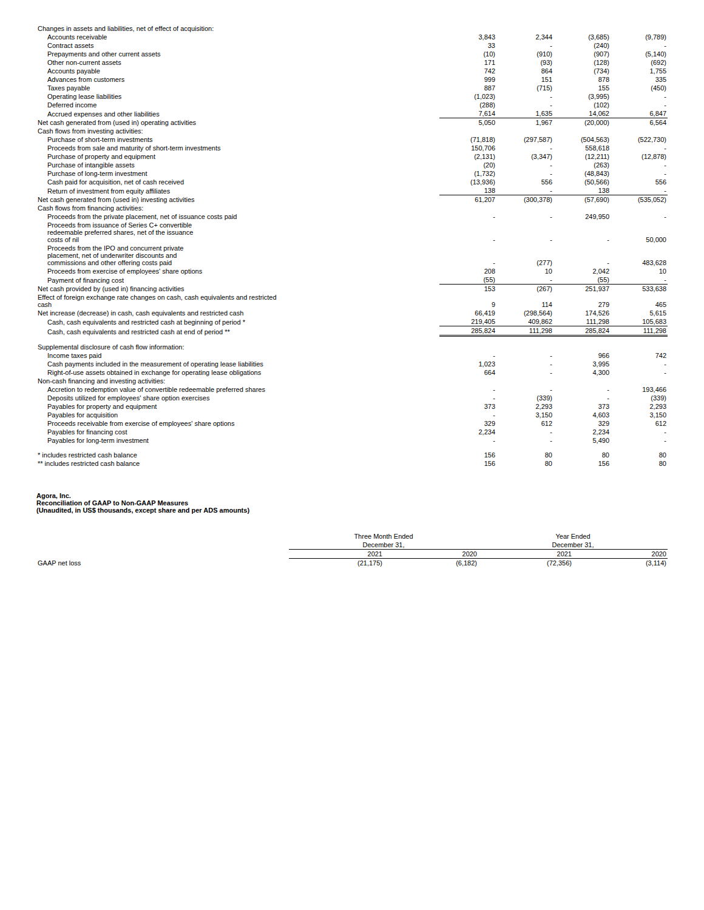| Changes in assets and liabilities, net of effect of acquisition: | | | | |
| Accounts receivable | 3,843 | 2,344 | (3,685) | (9,789) |
| Contract assets | 33 | - | (240) | - |
| Prepayments and other current assets | (10) | (910) | (907) | (5,140) |
| Other non-current assets | 171 | (93) | (128) | (692) |
| Accounts payable | 742 | 864 | (734) | 1,755 |
| Advances from customers | 999 | 151 | 878 | 335 |
| Taxes payable | 887 | (715) | 155 | (450) |
| Operating lease liabilities | (1,023) | - | (3,995) | - |
| Deferred income | (288) | - | (102) | - |
| Accrued expenses and other liabilities | 7,614 | 1,635 | 14,062 | 6,847 |
| Net cash generated from (used in) operating activities | 5,050 | 1,967 | (20,000) | 6,564 |
| Cash flows from investing activities: | | | | |
| Purchase of short-term investments | (71,818) | (297,587) | (504,563) | (522,730) |
| Proceeds from sale and maturity of short-term investments | 150,706 | - | 558,618 | - |
| Purchase of property and equipment | (2,131) | (3,347) | (12,211) | (12,878) |
| Purchase of intangible assets | (20) | - | (263) | - |
| Purchase of long-term investment | (1,732) | - | (48,843) | - |
| Cash paid for acquisition, net of cash received | (13,936) | 556 | (50,566) | 556 |
| Return of investment from equity affiliates | 138 | - | 138 | - |
| Net cash generated from (used in) investing activities | 61,207 | (300,378) | (57,690) | (535,052) |
| Cash flows from financing activities: | | | | |
| Proceeds from the private placement, net of issuance costs paid | - | - | 249,950 | - |
| Proceeds from issuance of Series C+ convertible redeemable preferred shares, net of the issuance costs of nil | - | - | - | 50,000 |
| Proceeds from the IPO and concurrent private placement, net of underwriter discounts and commissions and other offering costs paid | - | (277) | - | 483,628 |
| Proceeds from exercise of employees' share options | 208 | 10 | 2,042 | 10 |
| Payment of financing cost | (55) | - | (55) | - |
| Net cash provided by (used in) financing activities | 153 | (267) | 251,937 | 533,638 |
| Effect of foreign exchange rate changes on cash, cash equivalents and restricted cash | 9 | 114 | 279 | 465 |
| Net increase (decrease) in cash, cash equivalents and restricted cash | 66,419 | (298,564) | 174,526 | 5,615 |
| Cash, cash equivalents and restricted cash at beginning of period * | 219,405 | 409,862 | 111,298 | 105,683 |
| Cash, cash equivalents and restricted cash at end of period ** | 285,824 | 111,298 | 285,824 | 111,298 |
| Supplemental disclosure of cash flow information: | | | | |
| Income taxes paid | - | - | 966 | 742 |
| Cash payments included in the measurement of operating lease liabilities | 1,023 | - | 3,995 | - |
| Right-of-use assets obtained in exchange for operating lease obligations | 664 | - | 4,300 | - |
| Non-cash financing and investing activities: | | | | |
| Accretion to redemption value of convertible redeemable preferred shares | - | - | - | 193,466 |
| Deposits utilized for employees' share option exercises | - | (339) | - | (339) |
| Payables for property and equipment | 373 | 2,293 | 373 | 2,293 |
| Payables for acquisition | - | 3,150 | 4,603 | 3,150 |
| Proceeds receivable from exercise of employees' share options | 329 | 612 | 329 | 612 |
| Payables for financing cost | 2,234 | - | 2,234 | - |
| Payables for long-term investment | - | - | 5,490 | - |
| * includes restricted cash balance | 156 | 80 | 80 | 80 |
| ** includes restricted cash balance | 156 | 80 | 156 | 80 |
Agora, Inc.
Reconciliation of GAAP to Non-GAAP Measures
(Unaudited, in US$ thousands, except share and per ADS amounts)
| | Three Month Ended | Year Ended |
| | December 31, | December 31, |
| | 2021 | 2020 | 2021 | 2020 |
| GAAP net loss | (21,175) | (6,182) | (72,356) | (3,114) |